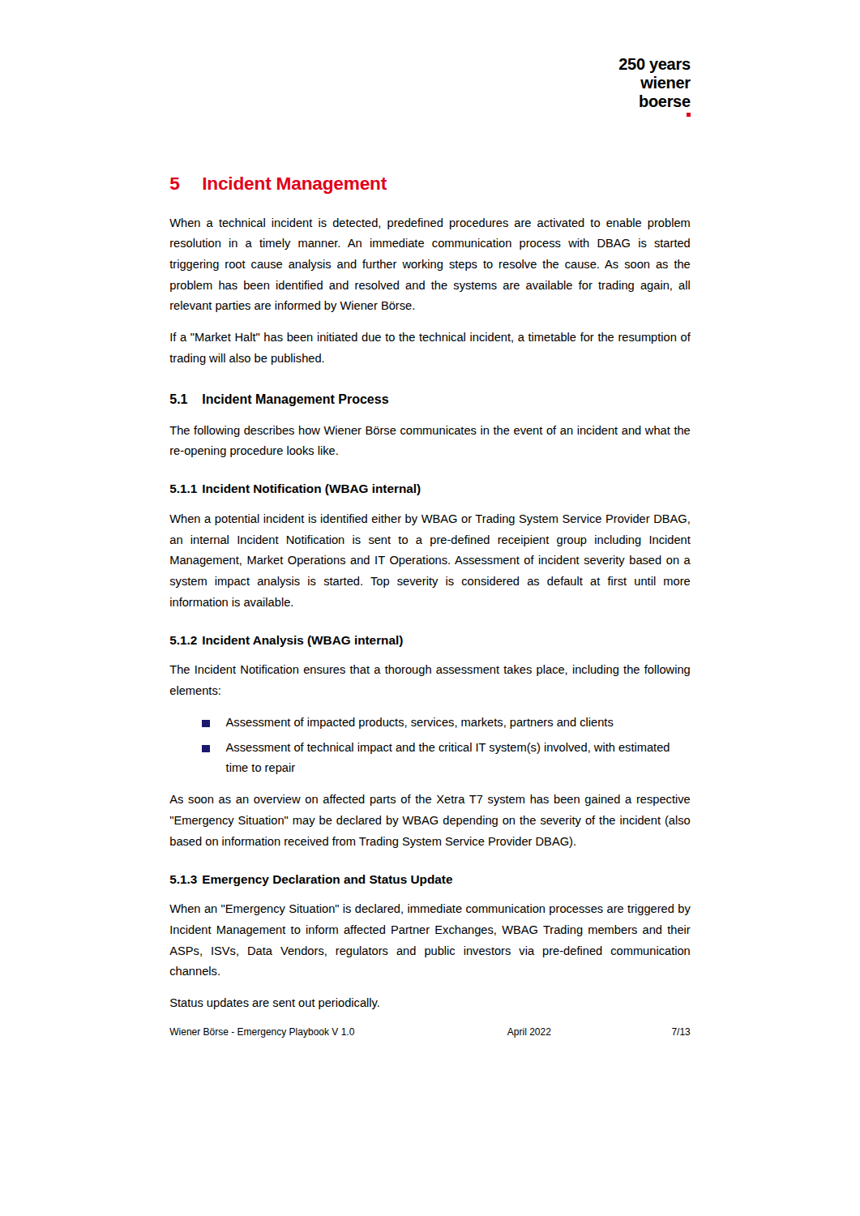250 years
wiener
boerse
5 Incident Management
When a technical incident is detected, predefined procedures are activated to enable problem resolution in a timely manner. An immediate communication process with DBAG is started triggering root cause analysis and further working steps to resolve the cause. As soon as the problem has been identified and resolved and the systems are available for trading again, all relevant parties are informed by Wiener Börse.
If a "Market Halt" has been initiated due to the technical incident, a timetable for the resumption of trading will also be published.
5.1 Incident Management Process
The following describes how Wiener Börse communicates in the event of an incident and what the re-opening procedure looks like.
5.1.1 Incident Notification (WBAG internal)
When a potential incident is identified either by WBAG or Trading System Service Provider DBAG, an internal Incident Notification is sent to a pre-defined receipient group including Incident Management, Market Operations and IT Operations. Assessment of incident severity based on a system impact analysis is started. Top severity is considered as default at first until more information is available.
5.1.2 Incident Analysis (WBAG internal)
The Incident Notification ensures that a thorough assessment takes place, including the following elements:
Assessment of impacted products, services, markets, partners and clients
Assessment of technical impact and the critical IT system(s) involved, with estimated time to repair
As soon as an overview on affected parts of the Xetra T7 system has been gained a respective "Emergency Situation" may be declared by WBAG depending on the severity of the incident (also based on information received from Trading System Service Provider DBAG).
5.1.3 Emergency Declaration and Status Update
When an "Emergency Situation" is declared, immediate communication processes are triggered by Incident Management to inform affected Partner Exchanges, WBAG Trading members and their ASPs, ISVs, Data Vendors, regulators and public investors via pre-defined communication channels.
Status updates are sent out periodically.
Wiener Börse - Emergency Playbook V 1.0
April 2022
7/13